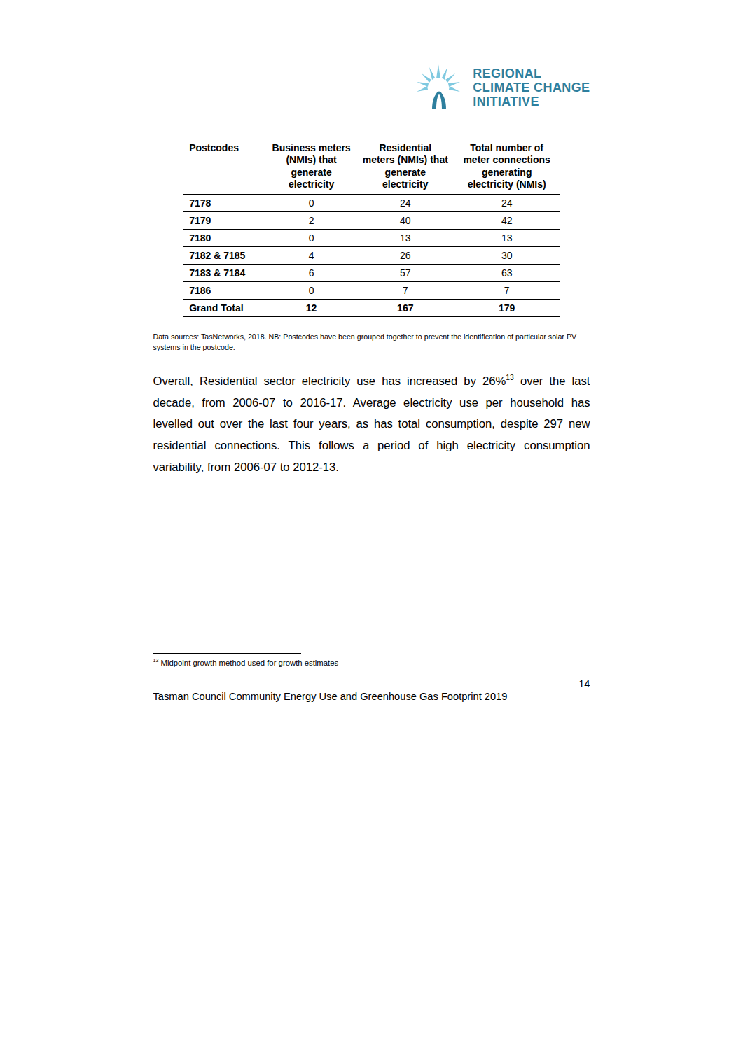REGIONAL
CLIMATE CHANGE
INITIATIVE
| Postcodes | Business meters (NMIs) that generate electricity | Residential meters (NMIs) that generate electricity | Total number of meter connections generating electricity (NMIs) |
| --- | --- | --- | --- |
| 7178 | 0 | 24 | 24 |
| 7179 | 2 | 40 | 42 |
| 7180 | 0 | 13 | 13 |
| 7182 & 7185 | 4 | 26 | 30 |
| 7183 & 7184 | 6 | 57 | 63 |
| 7186 | 0 | 7 | 7 |
| Grand Total | 12 | 167 | 179 |
Data sources: TasNetworks, 2018. NB: Postcodes have been grouped together to prevent the identification of particular solar PV systems in the postcode.
Overall, Residential sector electricity use has increased by 26%13 over the last decade, from 2006-07 to 2016-17. Average electricity use per household has levelled out over the last four years, as has total consumption, despite 297 new residential connections. This follows a period of high electricity consumption variability, from 2006-07 to 2012-13.
13 Midpoint growth method used for growth estimates
14
Tasman Council Community Energy Use and Greenhouse Gas Footprint 2019